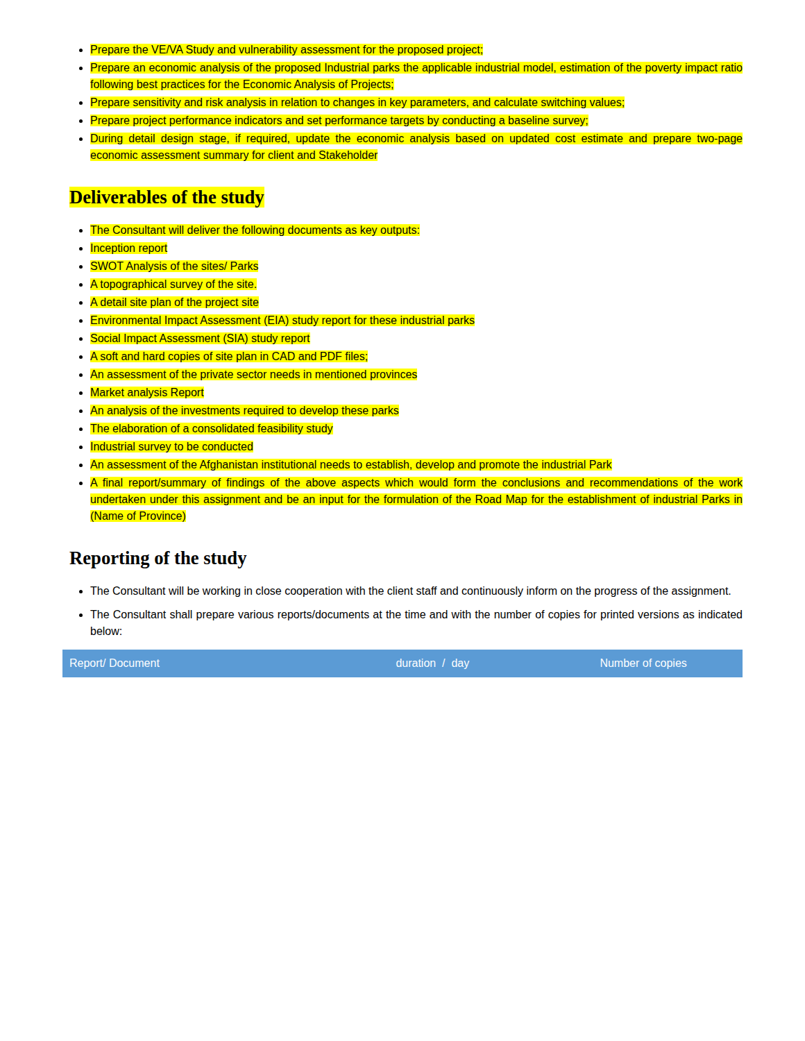Prepare the VE/VA Study and vulnerability assessment for the proposed project;
Prepare an economic analysis of the proposed Industrial parks the applicable industrial model, estimation of the poverty impact ratio following best practices for the Economic Analysis of Projects;
Prepare sensitivity and risk analysis in relation to changes in key parameters, and calculate switching values;
Prepare project performance indicators and set performance targets by conducting a baseline survey;
During detail design stage, if required, update the economic analysis based on updated cost estimate and prepare two-page economic assessment summary for client and Stakeholder
Deliverables of the study
The Consultant will deliver the following documents as key outputs:
Inception report
SWOT Analysis of the sites/ Parks
A topographical survey of the site.
A detail site plan of the project site
Environmental Impact Assessment (EIA) study report for these industrial parks
Social Impact Assessment (SIA) study report
A soft and hard copies of site plan in CAD and PDF files;
An assessment of the private sector needs in mentioned provinces
Market analysis Report
An analysis of the investments required to develop these parks
The elaboration of a consolidated feasibility study
Industrial survey to be conducted
An assessment of the Afghanistan institutional needs to establish, develop and promote the industrial Park
A final report/summary of findings of the above aspects which would form the conclusions and recommendations of the work undertaken under this assignment and be an input for the formulation of the Road Map for the establishment of industrial Parks in (Name of Province)
Reporting of the study
The Consultant will be working in close cooperation with the client staff and continuously inform on the progress of the assignment.
The Consultant shall prepare various reports/documents at the time and with the number of copies for printed versions as indicated below:
| Report/ Document | duration / day | Number of copies |
| --- | --- | --- |